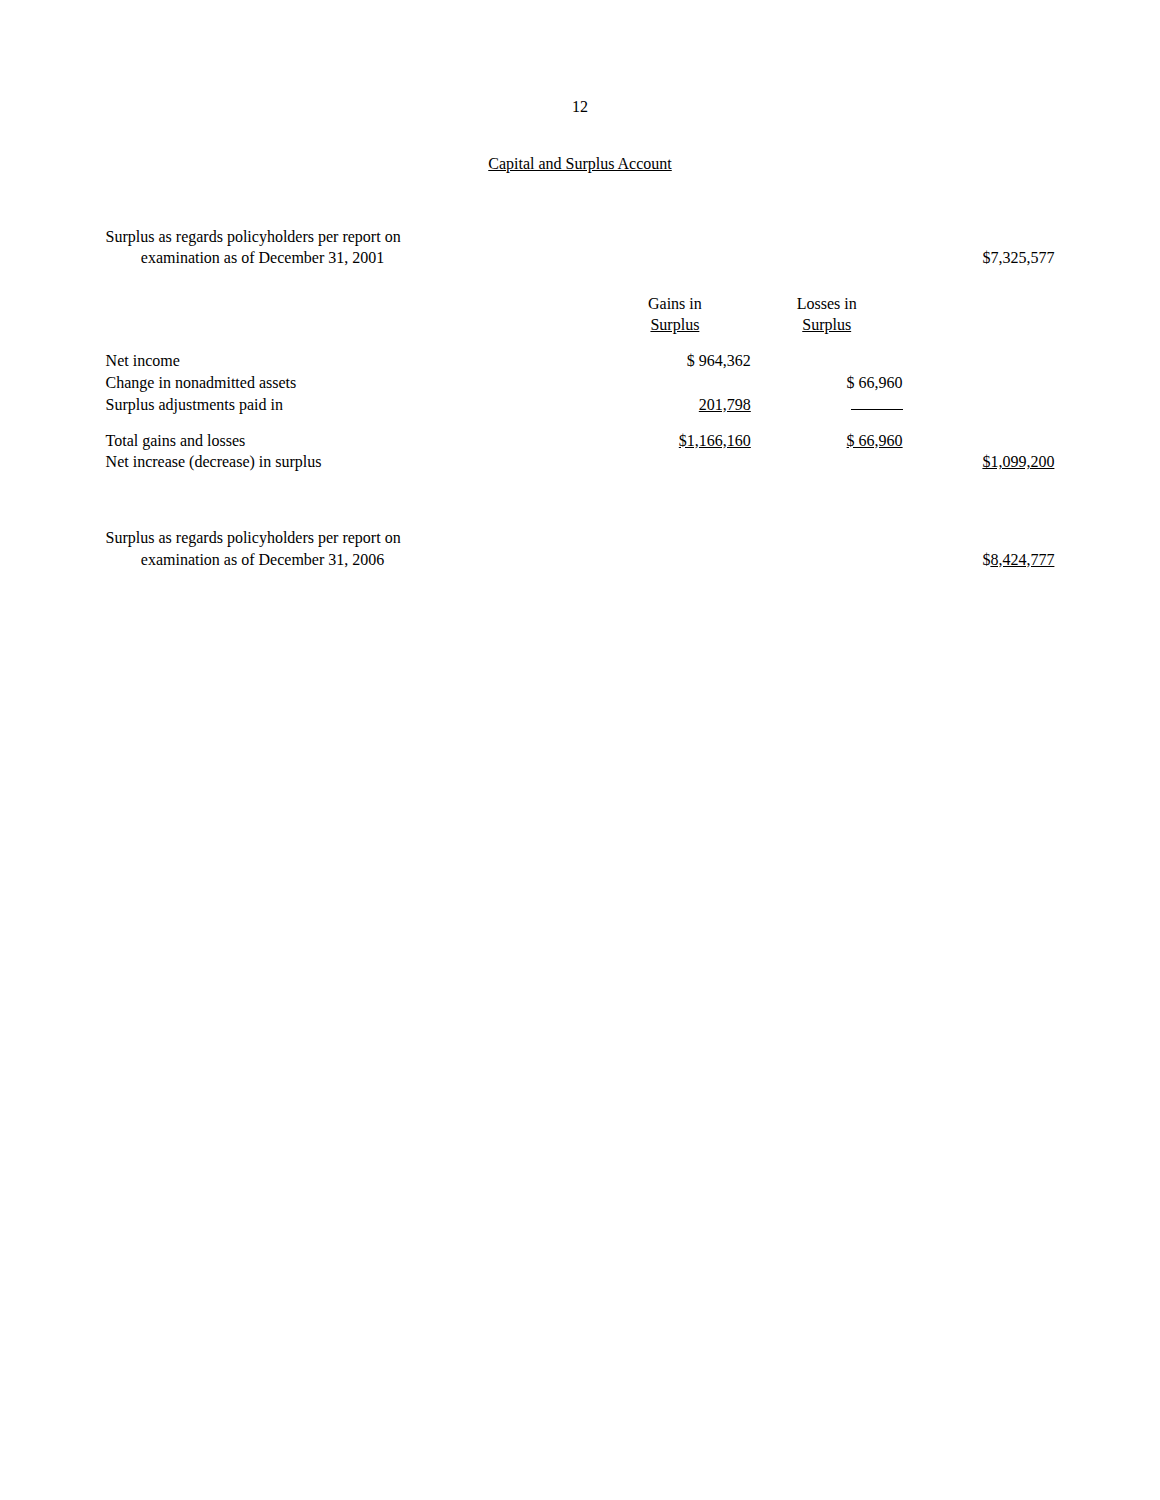12
Capital and Surplus Account
| Surplus as regards policyholders per report on | | | |
| examination as of December 31, 2001 | | | $7,325,577 |
| | Gains in | Losses in | |
| | Surplus | Surplus | |
| Net income | $ 964,362 | | |
| Change in nonadmitted assets | | $ 66,960 | |
| Surplus adjustments paid in | 201,798 | | |
| Total gains and losses | $1,166,160 | $ 66,960 | |
| Net increase (decrease) in surplus | | | $1,099,200 |
| Surplus as regards policyholders per report on | | | |
| examination as of December 31, 2006 | | | $ 8,424,777 |